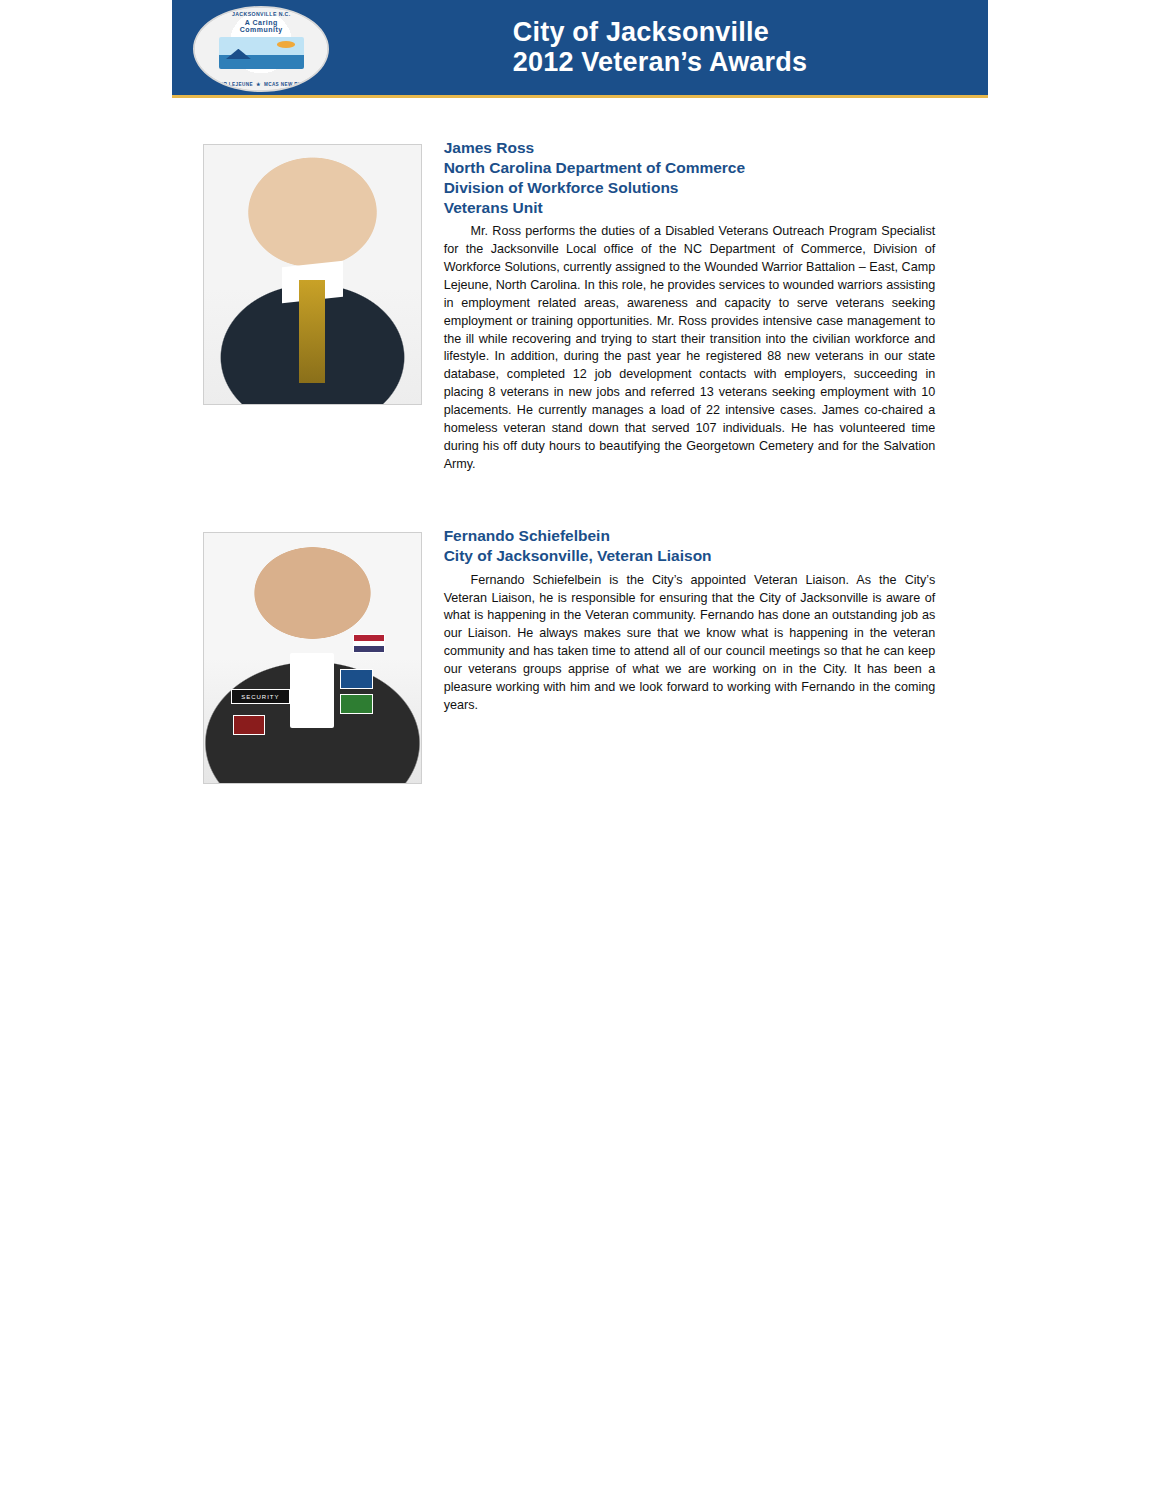Jacksonville N.C.
A Caring
Community
Camp Lejeune ★ MCAS New River
City of Jacksonville
2012 Veteran’s Awards
James Ross
North Carolina Department of Commerce
Division of Workforce Solutions
Veterans Unit
Mr. Ross performs the duties of a Disabled Veterans Outreach Program Specialist for the Jacksonville Local office of the NC Department of Commerce, Division of Workforce Solutions, currently assigned to the Wounded Warrior Battalion – East, Camp Lejeune, North Carolina. In this role, he provides services to wounded warriors assisting in employment related areas, awareness and capacity to serve veterans seeking employment or training opportunities. Mr. Ross provides intensive case management to the ill while recovering and trying to start their transition into the civilian workforce and lifestyle. In addition, during the past year he registered 88 new veterans in our state database, completed 12 job development contacts with employers, succeeding in placing 8 veterans in new jobs and referred 13 veterans seeking employment with 10 placements. He currently manages a load of 22 intensive cases. James co-chaired a homeless veteran stand down that served 107 individuals. He has volunteered time during his off duty hours to beautifying the Georgetown Cemetery and for the Salvation Army.
SECURITY
Fernando Schiefelbein
City of Jacksonville, Veteran Liaison
Fernando Schiefelbein is the City’s appointed Veteran Liaison. As the City’s Veteran Liaison, he is responsible for ensuring that the City of Jacksonville is aware of what is happening in the Veteran community. Fernando has done an outstanding job as our Liaison. He always makes sure that we know what is happening in the veteran community and has taken time to attend all of our council meetings so that he can keep our veterans groups apprise of what we are working on in the City. It has been a pleasure working with him and we look forward to working with Fernando in the coming years.